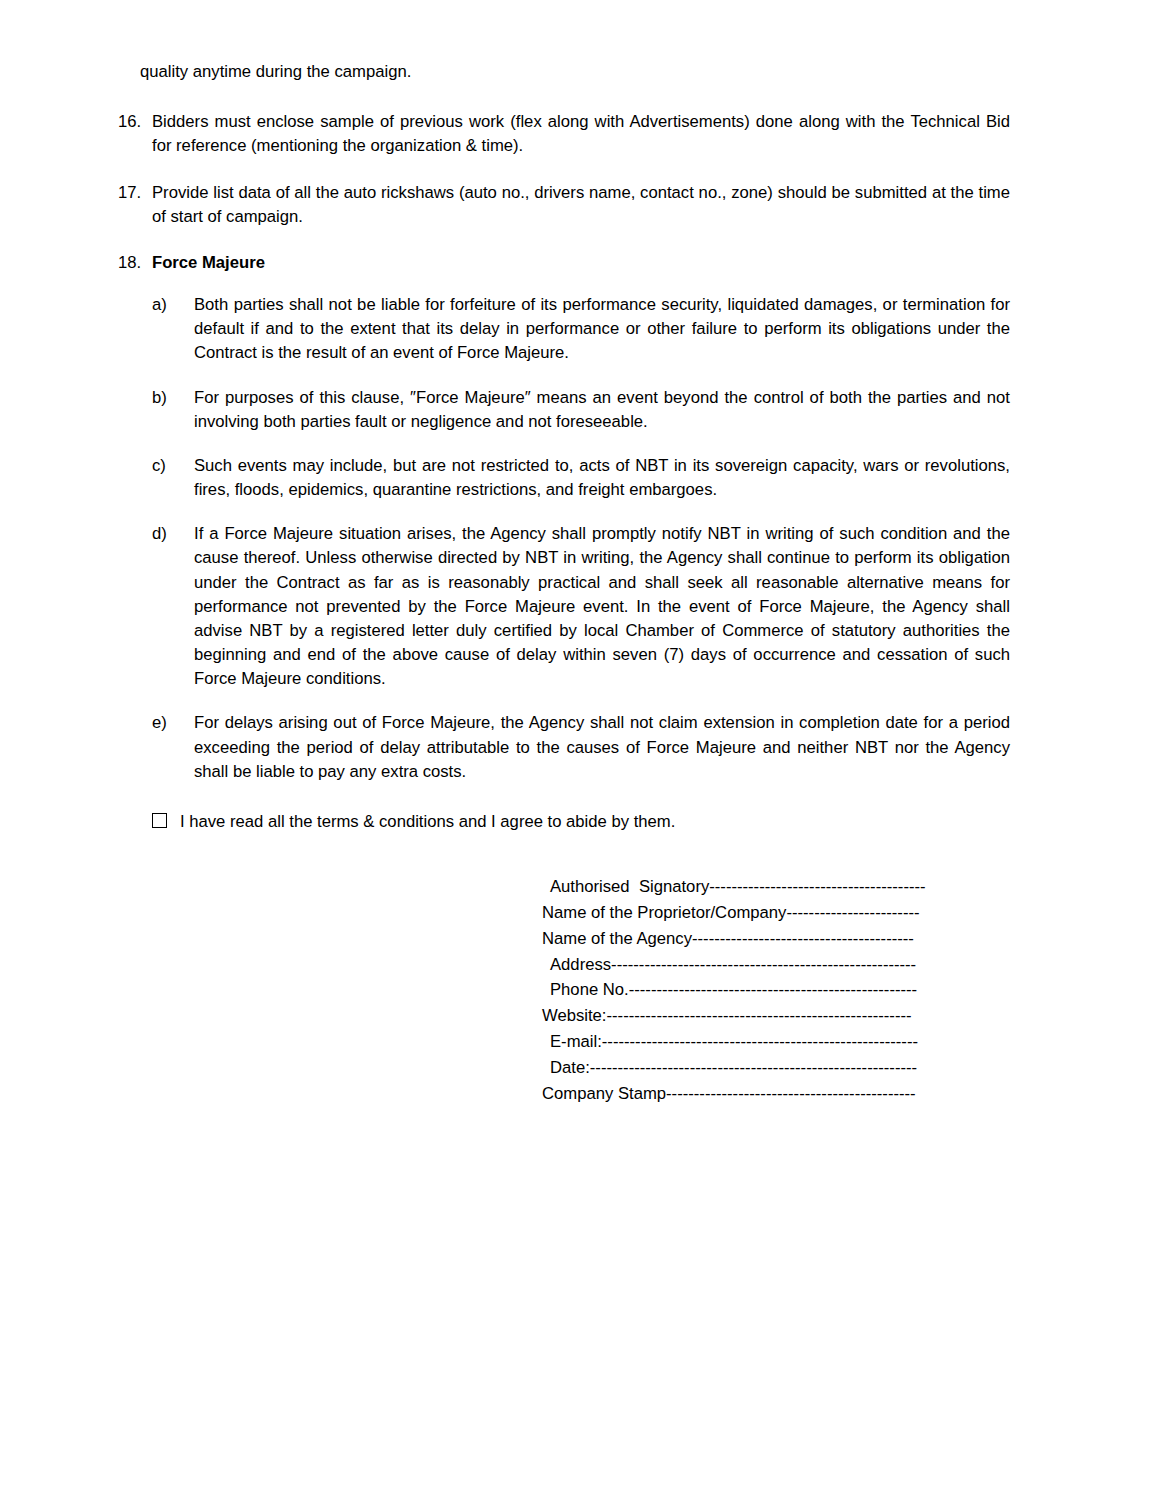quality anytime during the campaign.
Bidders must enclose sample of previous work (flex along with Advertisements) done along with the Technical Bid for reference (mentioning the organization & time).
Provide list data of all the auto rickshaws (auto no., drivers name, contact no., zone) should be submitted at the time of start of campaign.
Force Majeure
Both parties shall not be liable for forfeiture of its performance security, liquidated damages, or termination for default if and to the extent that its delay in performance or other failure to perform its obligations under the Contract is the result of an event of Force Majeure.
For purposes of this clause, ″Force Majeure″ means an event beyond the control of both the parties and not involving both parties fault or negligence and not foreseeable.
Such events may include, but are not restricted to, acts of NBT in its sovereign capacity, wars or revolutions, fires, floods, epidemics, quarantine restrictions, and freight embargoes.
If a Force Majeure situation arises, the Agency shall promptly notify NBT in writing of such condition and the cause thereof. Unless otherwise directed by NBT in writing, the Agency shall continue to perform its obligation under the Contract as far as is reasonably practical and shall seek all reasonable alternative means for performance not prevented by the Force Majeure event. In the event of Force Majeure, the Agency shall advise NBT by a registered letter duly certified by local Chamber of Commerce of statutory authorities the beginning and end of the above cause of delay within seven (7) days of occurrence and cessation of such Force Majeure conditions.
For delays arising out of Force Majeure, the Agency shall not claim extension in completion date for a period exceeding the period of delay attributable to the causes of Force Majeure and neither NBT nor the Agency shall be liable to pay any extra costs.
I have read all the terms & conditions and I agree to abide by them.
Authorised Signatory---------------------------------------
Name of the Proprietor/Company------------------------
Name of the Agency----------------------------------------
Address-------------------------------------------------------
Phone No.----------------------------------------------------
Website:-------------------------------------------------------
E-mail:---------------------------------------------------------
Date:-----------------------------------------------------------
Company Stamp---------------------------------------------